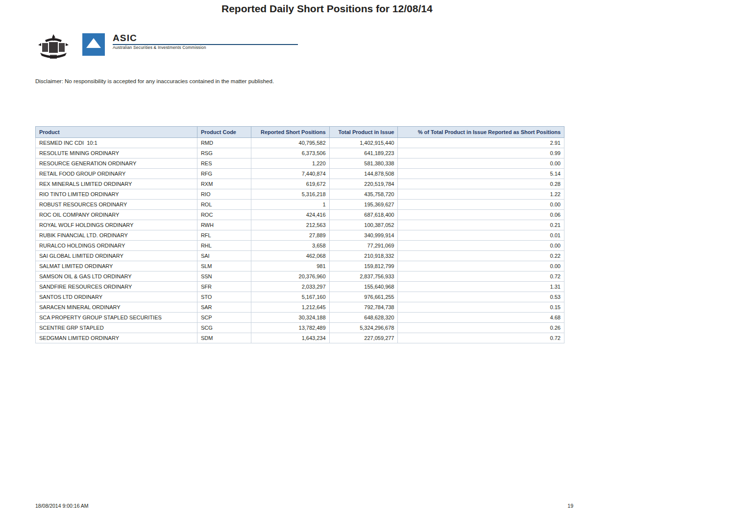ASIC
Australian Securities & Investments Commission
Reported Daily Short Positions for 12/08/14
Disclaimer: No responsibility is accepted for any inaccuracies contained in the matter published.
| Product | Product Code | Reported Short Positions | Total Product in Issue | % of Total Product in Issue Reported as Short Positions |
| --- | --- | --- | --- | --- |
| RESMED INC CDI 10:1 | RMD | 40,795,582 | 1,402,915,440 | 2.91 |
| RESOLUTE MINING ORDINARY | RSG | 6,373,506 | 641,189,223 | 0.99 |
| RESOURCE GENERATION ORDINARY | RES | 1,220 | 581,380,338 | 0.00 |
| RETAIL FOOD GROUP ORDINARY | RFG | 7,440,874 | 144,878,508 | 5.14 |
| REX MINERALS LIMITED ORDINARY | RXM | 619,672 | 220,519,784 | 0.28 |
| RIO TINTO LIMITED ORDINARY | RIO | 5,316,218 | 435,758,720 | 1.22 |
| ROBUST RESOURCES ORDINARY | ROL | 1 | 195,369,627 | 0.00 |
| ROC OIL COMPANY ORDINARY | ROC | 424,416 | 687,618,400 | 0.06 |
| ROYAL WOLF HOLDINGS ORDINARY | RWH | 212,563 | 100,387,052 | 0.21 |
| RUBIK FINANCIAL LTD. ORDINARY | RFL | 27,889 | 340,999,914 | 0.01 |
| RURALCO HOLDINGS ORDINARY | RHL | 3,658 | 77,291,069 | 0.00 |
| SAI GLOBAL LIMITED ORDINARY | SAI | 462,068 | 210,918,332 | 0.22 |
| SALMAT LIMITED ORDINARY | SLM | 981 | 159,812,799 | 0.00 |
| SAMSON OIL & GAS LTD ORDINARY | SSN | 20,376,960 | 2,837,756,933 | 0.72 |
| SANDFIRE RESOURCES ORDINARY | SFR | 2,033,297 | 155,640,968 | 1.31 |
| SANTOS LTD ORDINARY | STO | 5,167,160 | 976,661,255 | 0.53 |
| SARACEN MINERAL ORDINARY | SAR | 1,212,645 | 792,784,738 | 0.15 |
| SCA PROPERTY GROUP STAPLED SECURITIES | SCP | 30,324,188 | 648,628,320 | 4.68 |
| SCENTRE GRP STAPLED | SCG | 13,782,489 | 5,324,296,678 | 0.26 |
| SEDGMAN LIMITED ORDINARY | SDM | 1,643,234 | 227,059,277 | 0.72 |
18/08/2014 9:00:16 AM 19